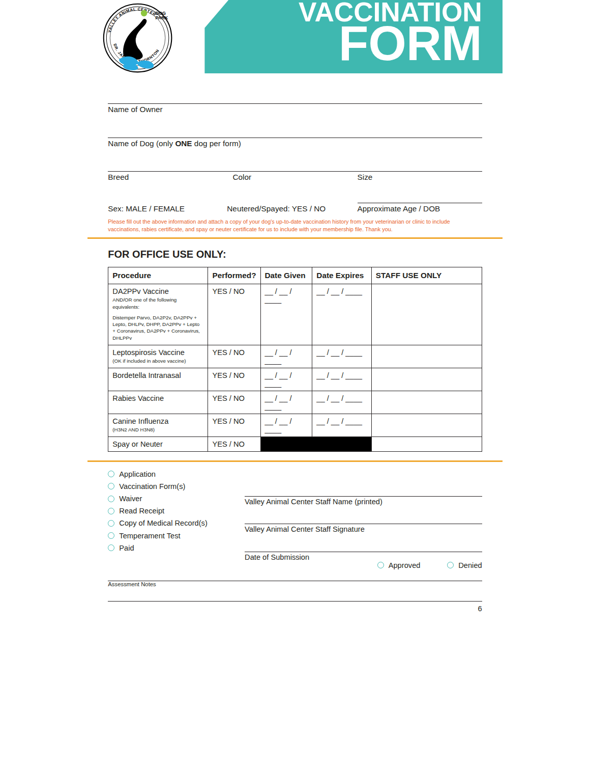VACCINATION FORM
VALLEY ANIMAL CENTER DR. JAMES W. THORNTON DOG PARK
Name of Owner
Name of Dog (only ONE dog per form)
Breed
Color
Size
Sex: MALE / FEMALE
Neutered/Spayed: YES / NO
Approximate Age / DOB
Please fill out the above information and attach a copy of your dog's up-to-date vaccination history from your veterinarian or clinic to include vaccinations, rabies certificate, and spay or neuter certificate for us to include with your membership file. Thank you.
FOR OFFICE USE ONLY:
| Procedure | Performed? | Date Given | Date Expires | STAFF USE ONLY |
| --- | --- | --- | --- | --- |
| DA2PPv Vaccine AND/OR one of the following equivalents: Distemper Parvo, DA2P2v, DA2PPv + Lepto, DHLPv, DHPP, DA2PPv + Lepto + Coronavirus, DA2PPv + Coronavirus, DHLPPv | YES / NO | __ / __ / ____ | __ / __ / ____ | |
| Leptospirosis Vaccine (OK if included in above vaccine) | YES / NO | __ / __ / ____ | __ / __ / ____ | |
| Bordetella Intranasal | YES / NO | __ / __ / ____ | __ / __ / ____ | |
| Rabies Vaccine | YES / NO | __ / __ / ____ | __ / __ / ____ | |
| Canine Influenza (H3N2 AND H3N8) | YES / NO | __ / __ / ____ | __ / __ / ____ | |
| Spay or Neuter | YES / NO | | |
Application
Vaccination Form(s)
Waiver
Read Receipt
Copy of Medical Record(s)
Temperament Test
Paid
Valley Animal Center Staff Name (printed)
Valley Animal Center Staff Signature
Date of Submission
Approved
Denied
Assessment Notes
6